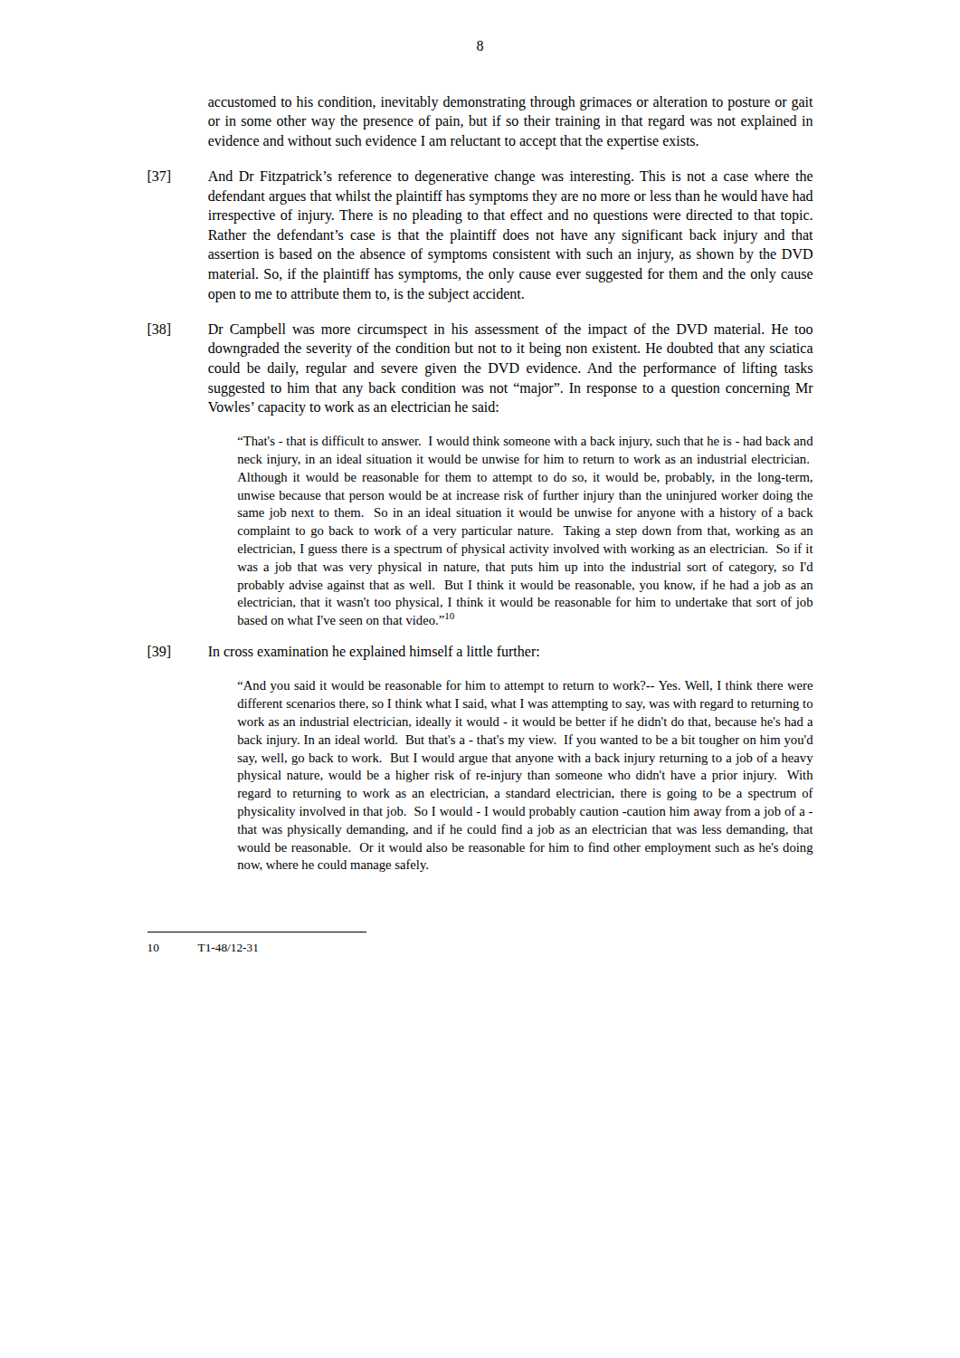8
accustomed to his condition, inevitably demonstrating through grimaces or alteration to posture or gait or in some other way the presence of pain, but if so their training in that regard was not explained in evidence and without such evidence I am reluctant to accept that the expertise exists.
[37]
And Dr Fitzpatrick’s reference to degenerative change was interesting. This is not a case where the defendant argues that whilst the plaintiff has symptoms they are no more or less than he would have had irrespective of injury. There is no pleading to that effect and no questions were directed to that topic. Rather the defendant’s case is that the plaintiff does not have any significant back injury and that assertion is based on the absence of symptoms consistent with such an injury, as shown by the DVD material. So, if the plaintiff has symptoms, the only cause ever suggested for them and the only cause open to me to attribute them to, is the subject accident.
[38]
Dr Campbell was more circumspect in his assessment of the impact of the DVD material. He too downgraded the severity of the condition but not to it being non existent. He doubted that any sciatica could be daily, regular and severe given the DVD evidence. And the performance of lifting tasks suggested to him that any back condition was not “major”. In response to a question concerning Mr Vowles’ capacity to work as an electrician he said:
“That's - that is difficult to answer. I would think someone with a back injury, such that he is - had back and neck injury, in an ideal situation it would be unwise for him to return to work as an industrial electrician. Although it would be reasonable for them to attempt to do so, it would be, probably, in the long-term, unwise because that person would be at increase risk of further injury than the uninjured worker doing the same job next to them. So in an ideal situation it would be unwise for anyone with a history of a back complaint to go back to work of a very particular nature. Taking a step down from that, working as an electrician, I guess there is a spectrum of physical activity involved with working as an electrician. So if it was a job that was very physical in nature, that puts him up into the industrial sort of category, so I'd probably advise against that as well. But I think it would be reasonable, you know, if he had a job as an electrician, that it wasn't too physical, I think it would be reasonable for him to undertake that sort of job based on what I've seen on that video.”10
[39]
In cross examination he explained himself a little further:
“And you said it would be reasonable for him to attempt to return to work?-- Yes. Well, I think there were different scenarios there, so I think what I said, what I was attempting to say, was with regard to returning to work as an industrial electrician, ideally it would - it would be better if he didn't do that, because he's had a back injury. In an ideal world. But that's a - that's my view. If you wanted to be a bit tougher on him you'd say, well, go back to work. But I would argue that anyone with a back injury returning to a job of a heavy physical nature, would be a higher risk of re-injury than someone who didn't have a prior injury. With regard to returning to work as an electrician, a standard electrician, there is going to be a spectrum of physicality involved in that job. So I would - I would probably caution -caution him away from a job of a - that was physically demanding, and if he could find a job as an electrician that was less demanding, that would be reasonable. Or it would also be reasonable for him to find other employment such as he's doing now, where he could manage safely.
10
T1-48/12-31